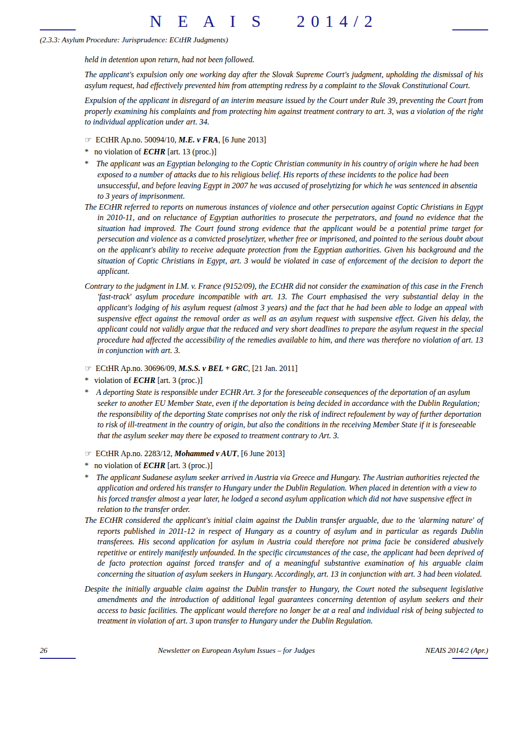N E A I S 2014/2
(2.3.3: Asylum Procedure: Jurisprudence: ECtHR Judgments)
held in detention upon return, had not been followed.
The applicant's expulsion only one working day after the Slovak Supreme Court's judgment, upholding the dismissal of his asylum request, had effectively prevented him from attempting redress by a complaint to the Slovak Constitutional Court.
Expulsion of the applicant in disregard of an interim measure issued by the Court under Rule 39, preventing the Court from properly examining his complaints and from protecting him against treatment contrary to art. 3, was a violation of the right to individual application under art. 34.
☞ECtHR Ap.no. 50094/10, M.E. v FRA, [6 June 2013]
*no violation of ECHR [art. 13 (proc.)]
*
The applicant was an Egyptian belonging to the Coptic Christian community in his country of origin where he had been exposed to a number of attacks due to his religious belief. His reports of these incidents to the police had been unsuccessful, and before leaving Egypt in 2007 he was accused of proselytizing for which he was sentenced in absentia to 3 years of imprisonment.
The ECtHR referred to reports on numerous instances of violence and other persecution against Coptic Christians in Egypt in 2010-11, and on reluctance of Egyptian authorities to prosecute the perpetrators, and found no evidence that the situation had improved. The Court found strong evidence that the applicant would be a potential prime target for persecution and violence as a convicted proselytizer, whether free or imprisoned, and pointed to the serious doubt about on the applicant's ability to receive adequate protection from the Egyptian authorities. Given his background and the situation of Coptic Christians in Egypt, art. 3 would be violated in case of enforcement of the decision to deport the applicant.
Contrary to the judgment in I.M. v. France (9152/09), the ECtHR did not consider the examination of this case in the French 'fast-track' asylum procedure incompatible with art. 13. The Court emphasised the very substantial delay in the applicant's lodging of his asylum request (almost 3 years) and the fact that he had been able to lodge an appeal with suspensive effect against the removal order as well as an asylum request with suspensive effect. Given his delay, the applicant could not validly argue that the reduced and very short deadlines to prepare the asylum request in the special procedure had affected the accessibility of the remedies available to him, and there was therefore no violation of art. 13 in conjunction with art. 3.
☞ECtHR Ap.no. 30696/09, M.S.S. v BEL + GRC, [21 Jan. 2011]
*violation of ECHR [art. 3 (proc.)]
*
A deporting State is responsible under ECHR Art. 3 for the foreseeable consequences of the deportation of an asylum seeker to another EU Member State, even if the deportation is being decided in accordance with the Dublin Regulation; the responsibility of the deporting State comprises not only the risk of indirect refoulement by way of further deportation to risk of ill-treatment in the country of origin, but also the conditions in the receiving Member State if it is foreseeable that the asylum seeker may there be exposed to treatment contrary to Art. 3.
☞ECtHR Ap.no. 2283/12, Mohammed v AUT, [6 June 2013]
*no violation of ECHR [art. 3 (proc.)]
*
The applicant Sudanese asylum seeker arrived in Austria via Greece and Hungary. The Austrian authorities rejected the application and ordered his transfer to Hungary under the Dublin Regulation. When placed in detention with a view to his forced transfer almost a year later, he lodged a second asylum application which did not have suspensive effect in relation to the transfer order.
The ECtHR considered the applicant's initial claim against the Dublin transfer arguable, due to the 'alarming nature' of reports published in 2011-12 in respect of Hungary as a country of asylum and in particular as regards Dublin transferees. His second application for asylum in Austria could therefore not prima facie be considered abusively repetitive or entirely manifestly unfounded. In the specific circumstances of the case, the applicant had been deprived of de facto protection against forced transfer and of a meaningful substantive examination of his arguable claim concerning the situation of asylum seekers in Hungary. Accordingly, art. 13 in conjunction with art. 3 had been violated.
Despite the initially arguable claim against the Dublin transfer to Hungary, the Court noted the subsequent legislative amendments and the introduction of additional legal guarantees concerning detention of asylum seekers and their access to basic facilities. The applicant would therefore no longer be at a real and individual risk of being subjected to treatment in violation of art. 3 upon transfer to Hungary under the Dublin Regulation.
26 Newsletter on European Asylum Issues – for Judges NEAIS 2014/2 (Apr.)